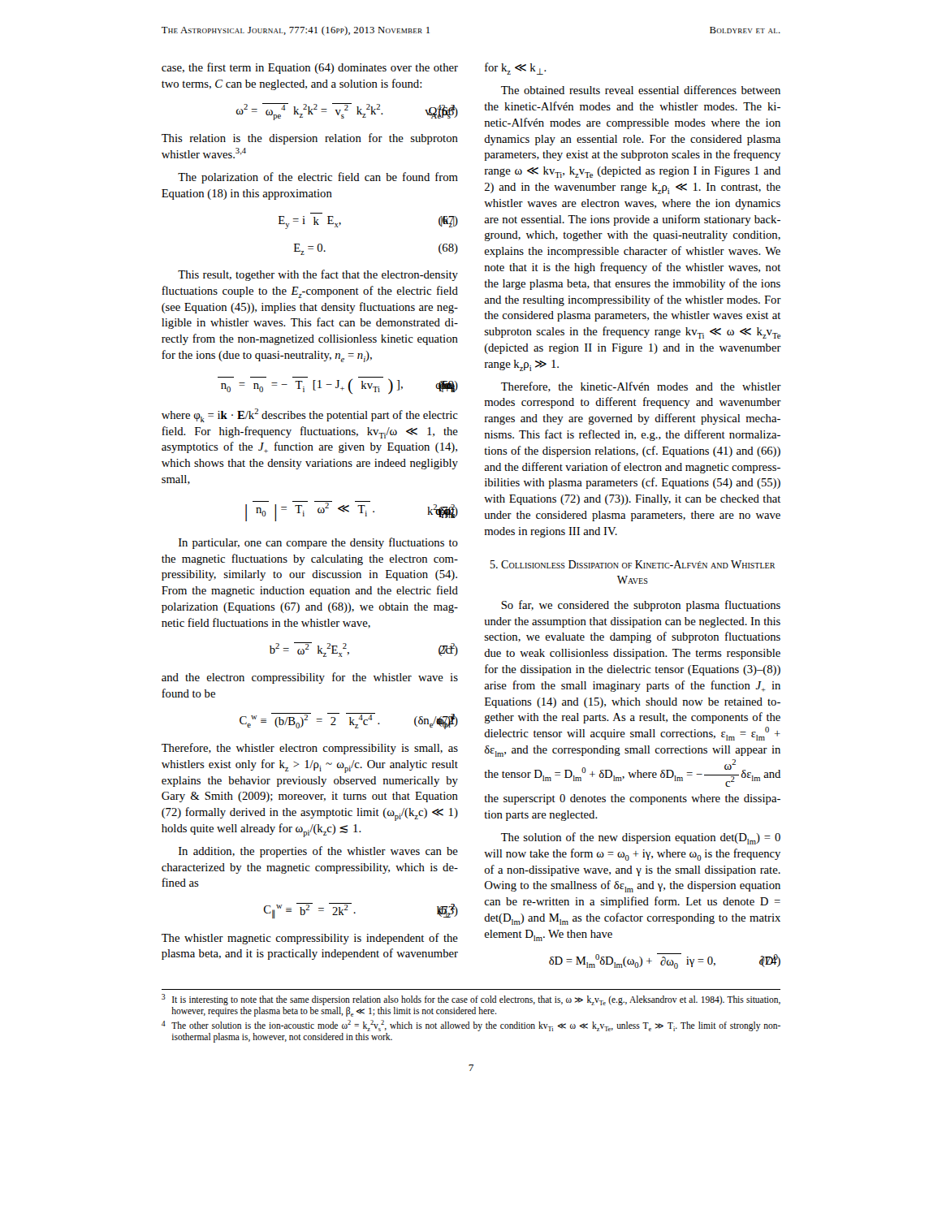The Astrophysical Journal, 777:41 (16pp), 2013 November 1
Boldyrev et al.
case, the first term in Equation (64) dominates over the other two terms, C can be neglected, and a solution is found:
ω2 = Ωe2c4 ωpe4 kz2k2 = vA4ρs2 vs2 kz2k2. (66)
This relation is the dispersion relation for the subproton whistler waves.3,4
The polarization of the electric field can be found from Equation (18) in this approximation
Ey = i |kz|k Ex, (67)
Ez = 0. (68)
This result, together with the fact that the electron-density fluctuations couple to the Ez-component of the electric field (see Equation (45)), implies that density fluctuations are negligible in whistler waves. This fact can be demonstrated directly from the non-magnetized collisionless kinetic equation for the ions (due to quasi-neutrality, ne = ni),
δne n0 = δni n0 = − qiφk Ti [1 − J+ ( ωkvTi ) ], (69)
where φk = ik · E/k2 describes the potential part of the electric field. For high-frequency fluctuations, kvTi/ω ≪ 1, the asymptotics of the J+ function are given by Equation (14), which shows that the density variations are indeed negligibly small,
| δne n0 | = qiφk Ti k2vTi2 ω2 ≪ qiφk Ti. (70)
In particular, one can compare the density fluctuations to the magnetic fluctuations by calculating the electron compressibility, similarly to our discussion in Equation (54). From the magnetic induction equation and the electric field polarization (Equations (67) and (68)), we obtain the magnetic field fluctuations in the whistler wave,
b2 = 2c2 ω2 kz2Ex2, (71)
and the electron compressibility for the whistler wave is found to be
Cew ≡ (δne/n0)2(b/B0)2 = 12 ωpi4 kz4c4. (72)
Therefore, the whistler electron compressibility is small, as whistlers exist only for kz > 1/ρi ~ ωpi/c. Our analytic result explains the behavior previously observed numerically by Gary & Smith (2009); moreover, it turns out that Equation (72) formally derived in the asymptotic limit (ωpi/(kzc) ≪ 1) holds quite well already for ωpi/(kzc) ≲ 1.
In addition, the properties of the whistler waves can be characterized by the magnetic compressibility, which is defined as
C∥w ≡ bz2 b2 = k⊥22k2. (73)
The whistler magnetic compressibility is independent of the plasma beta, and it is practically independent of wavenumber for kz ≪ k⊥.
The obtained results reveal essential differences between the kinetic-Alfvén modes and the whistler modes. The kinetic-Alfvén modes are compressible modes where the ion dynamics play an essential role. For the considered plasma parameters, they exist at the subproton scales in the frequency range ω ≪ kvTi, kzvTe (depicted as region I in Figures 1 and 2) and in the wavenumber range kzρi ≪ 1. In contrast, the whistler waves are electron waves, where the ion dynamics are not essential. The ions provide a uniform stationary background, which, together with the quasi-neutrality condition, explains the incompressible character of whistler waves. We note that it is the high frequency of the whistler waves, not the large plasma beta, that ensures the immobility of the ions and the resulting incompressibility of the whistler modes. For the considered plasma parameters, the whistler waves exist at subproton scales in the frequency range kvTi ≪ ω ≪ kzvTe (depicted as region II in Figure 1) and in the wavenumber range kzρi ≫ 1.
Therefore, the kinetic-Alfvén modes and the whistler modes correspond to different frequency and wavenumber ranges and they are governed by different physical mechanisms. This fact is reflected in, e.g., the different normalizations of the dispersion relations, (cf. Equations (41) and (66)) and the different variation of electron and magnetic compressibilities with plasma parameters (cf. Equations (54) and (55)) with Equations (72) and (73)). Finally, it can be checked that under the considered plasma parameters, there are no wave modes in regions III and IV.
5. Collisionless Dissipation of Kinetic-Alfvén and Whistler Waves
So far, we considered the subproton plasma fluctuations under the assumption that dissipation can be neglected. In this section, we evaluate the damping of subproton fluctuations due to weak collisionless dissipation. The terms responsible for the dissipation in the dielectric tensor (Equations (3)–(8)) arise from the small imaginary parts of the function J+ in Equations (14) and (15), which should now be retained together with the real parts. As a result, the components of the dielectric tensor will acquire small corrections, εlm = εlm0 + δεlm, and the corresponding small corrections will appear in the tensor Dlm = Dlm0 + δDlm, where δDlm = −ω2 c2δεlm and the superscript 0 denotes the components where the dissipation parts are neglected.
The solution of the new dispersion equation det(Dlm) = 0 will now take the form ω = ω0 + iγ, where ω0 is the frequency of a non-dissipative wave, and γ is the small dissipation rate. Owing to the smallness of δεlm and γ, the dispersion equation can be re-written in a simplified form. Let us denote D = det(Dlm) and Mlm as the cofactor corresponding to the matrix element Dlm. We then have
δD = Mlm0δDlm(ω0) + ∂D0∂ω0 iγ = 0, (74)
3 It is interesting to note that the same dispersion relation also holds for the case of cold electrons, that is, ω ≫ kzvTe (e.g., Aleksandrov et al. 1984). This situation, however, requires the plasma beta to be small, βe ≪ 1; this limit is not considered here.
4 The other solution is the ion-acoustic mode ω2 = kz2vs2, which is not allowed by the condition kvTi ≪ ω ≪ kzvTe, unless Te ≫ Ti. The limit of strongly non-isothermal plasma is, however, not considered in this work.
7